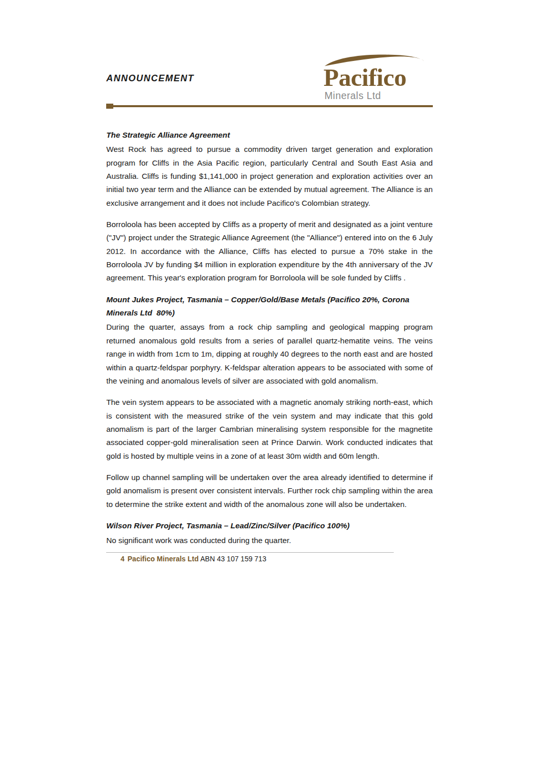ANNOUNCEMENT
Pacifico
Minerals Ltd
The Strategic Alliance Agreement
West Rock has agreed to pursue a commodity driven target generation and exploration program for Cliffs in the Asia Pacific region, particularly Central and South East Asia and Australia. Cliffs is funding $1,141,000 in project generation and exploration activities over an initial two year term and the Alliance can be extended by mutual agreement. The Alliance is an exclusive arrangement and it does not include Pacifico's Colombian strategy.
Borroloola has been accepted by Cliffs as a property of merit and designated as a joint venture ("JV") project under the Strategic Alliance Agreement (the "Alliance") entered into on the 6 July 2012. In accordance with the Alliance, Cliffs has elected to pursue a 70% stake in the Borroloola JV by funding $4 million in exploration expenditure by the 4th anniversary of the JV agreement. This year's exploration program for Borroloola will be sole funded by Cliffs .
Mount Jukes Project, Tasmania – Copper/Gold/Base Metals (Pacifico 20%, Corona Minerals Ltd 80%)
During the quarter, assays from a rock chip sampling and geological mapping program returned anomalous gold results from a series of parallel quartz-hematite veins. The veins range in width from 1cm to 1m, dipping at roughly 40 degrees to the north east and are hosted within a quartz-feldspar porphyry. K-feldspar alteration appears to be associated with some of the veining and anomalous levels of silver are associated with gold anomalism.
The vein system appears to be associated with a magnetic anomaly striking north-east, which is consistent with the measured strike of the vein system and may indicate that this gold anomalism is part of the larger Cambrian mineralising system responsible for the magnetite associated copper-gold mineralisation seen at Prince Darwin. Work conducted indicates that gold is hosted by multiple veins in a zone of at least 30m width and 60m length.
Follow up channel sampling will be undertaken over the area already identified to determine if gold anomalism is present over consistent intervals. Further rock chip sampling within the area to determine the strike extent and width of the anomalous zone will also be undertaken.
Wilson River Project, Tasmania – Lead/Zinc/Silver (Pacifico 100%)
No significant work was conducted during the quarter.
4 Pacifico Minerals Ltd ABN 43 107 159 713